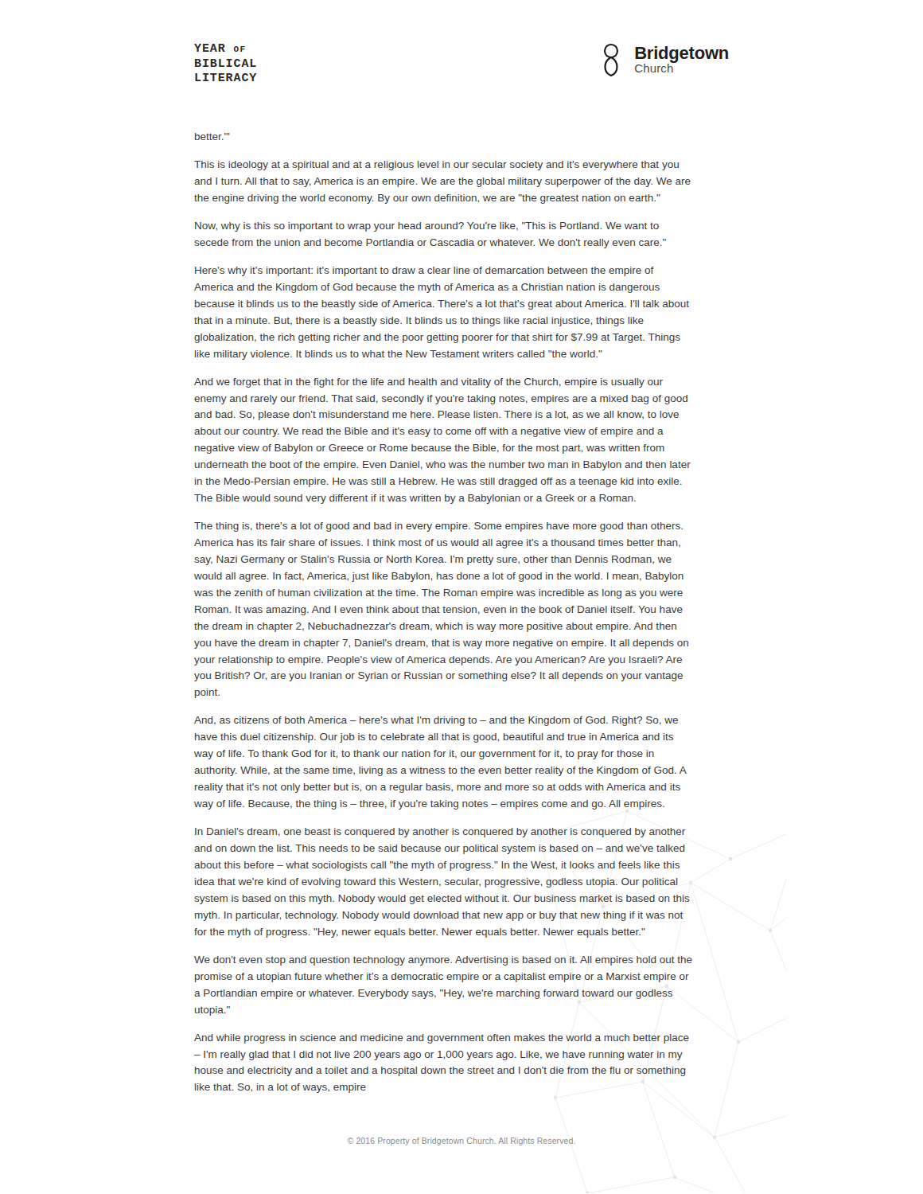YEAR OF
BIBLICAL
LITERACY
Bridgetown
Church
better.'"
This is ideology at a spiritual and at a religious level in our secular society and it's everywhere that you and I turn. All that to say, America is an empire. We are the global military superpower of the day. We are the engine driving the world economy. By our own definition, we are "the greatest nation on earth."
Now, why is this so important to wrap your head around? You're like, "This is Portland. We want to secede from the union and become Portlandia or Cascadia or whatever. We don't really even care."
Here's why it's important: it's important to draw a clear line of demarcation between the empire of America and the Kingdom of God because the myth of America as a Christian nation is dangerous because it blinds us to the beastly side of America. There's a lot that's great about America. I'll talk about that in a minute. But, there is a beastly side. It blinds us to things like racial injustice, things like globalization, the rich getting richer and the poor getting poorer for that shirt for $7.99 at Target. Things like military violence. It blinds us to what the New Testament writers called "the world."
And we forget that in the fight for the life and health and vitality of the Church, empire is usually our enemy and rarely our friend. That said, secondly if you're taking notes, empires are a mixed bag of good and bad. So, please don't misunderstand me here. Please listen. There is a lot, as we all know, to love about our country. We read the Bible and it's easy to come off with a negative view of empire and a negative view of Babylon or Greece or Rome because the Bible, for the most part, was written from underneath the boot of the empire. Even Daniel, who was the number two man in Babylon and then later in the Medo-Persian empire. He was still a Hebrew. He was still dragged off as a teenage kid into exile. The Bible would sound very different if it was written by a Babylonian or a Greek or a Roman.
The thing is, there's a lot of good and bad in every empire. Some empires have more good than others. America has its fair share of issues. I think most of us would all agree it's a thousand times better than, say, Nazi Germany or Stalin's Russia or North Korea. I'm pretty sure, other than Dennis Rodman, we would all agree. In fact, America, just like Babylon, has done a lot of good in the world. I mean, Babylon was the zenith of human civilization at the time. The Roman empire was incredible as long as you were Roman. It was amazing. And I even think about that tension, even in the book of Daniel itself. You have the dream in chapter 2, Nebuchadnezzar's dream, which is way more positive about empire. And then you have the dream in chapter 7, Daniel's dream, that is way more negative on empire. It all depends on your relationship to empire. People's view of America depends. Are you American? Are you Israeli? Are you British? Or, are you Iranian or Syrian or Russian or something else? It all depends on your vantage point.
And, as citizens of both America – here's what I'm driving to – and the Kingdom of God. Right? So, we have this duel citizenship. Our job is to celebrate all that is good, beautiful and true in America and its way of life. To thank God for it, to thank our nation for it, our government for it, to pray for those in authority. While, at the same time, living as a witness to the even better reality of the Kingdom of God. A reality that it's not only better but is, on a regular basis, more and more so at odds with America and its way of life. Because, the thing is – three, if you're taking notes – empires come and go. All empires.
In Daniel's dream, one beast is conquered by another is conquered by another is conquered by another and on down the list. This needs to be said because our political system is based on – and we've talked about this before – what sociologists call "the myth of progress." In the West, it looks and feels like this idea that we're kind of evolving toward this Western, secular, progressive, godless utopia. Our political system is based on this myth. Nobody would get elected without it. Our business market is based on this myth. In particular, technology. Nobody would download that new app or buy that new thing if it was not for the myth of progress. "Hey, newer equals better. Newer equals better. Newer equals better."
We don't even stop and question technology anymore. Advertising is based on it. All empires hold out the promise of a utopian future whether it's a democratic empire or a capitalist empire or a Marxist empire or a Portlandian empire or whatever. Everybody says, "Hey, we're marching forward toward our godless utopia."
And while progress in science and medicine and government often makes the world a much better place – I'm really glad that I did not live 200 years ago or 1,000 years ago. Like, we have running water in my house and electricity and a toilet and a hospital down the street and I don't die from the flu or something like that. So, in a lot of ways, empire
© 2016 Property of Bridgetown Church. All Rights Reserved.